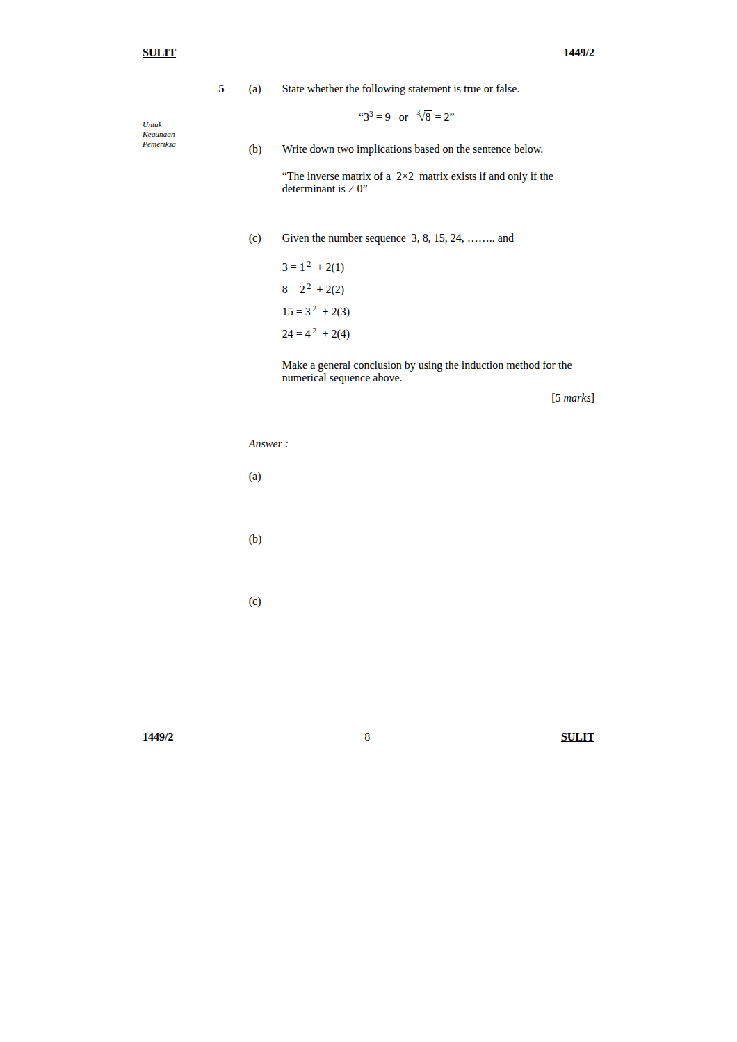SULIT
1449/2
Untuk
Kegunaan
Pemeriksa
5
(a)
State whether the following statement is true or false.
“33 = 9 or 3√8 = 2”
(b)
Write down two implications based on the sentence below.
“The inverse matrix of a 2×2 matrix exists if and only if the determinant is ≠ 0”
(c)
Given the number sequence 3, 8, 15, 24, …….. and
3 = 1 2 + 2(1)
8 = 2 2 + 2(2)
15 = 3 2 + 2(3)
24 = 4 2 + 2(4)
Make a general conclusion by using the induction method for the numerical sequence above.
[5 marks]
Answer :
(a)
(b)
(c)
1449/2
8
SULIT